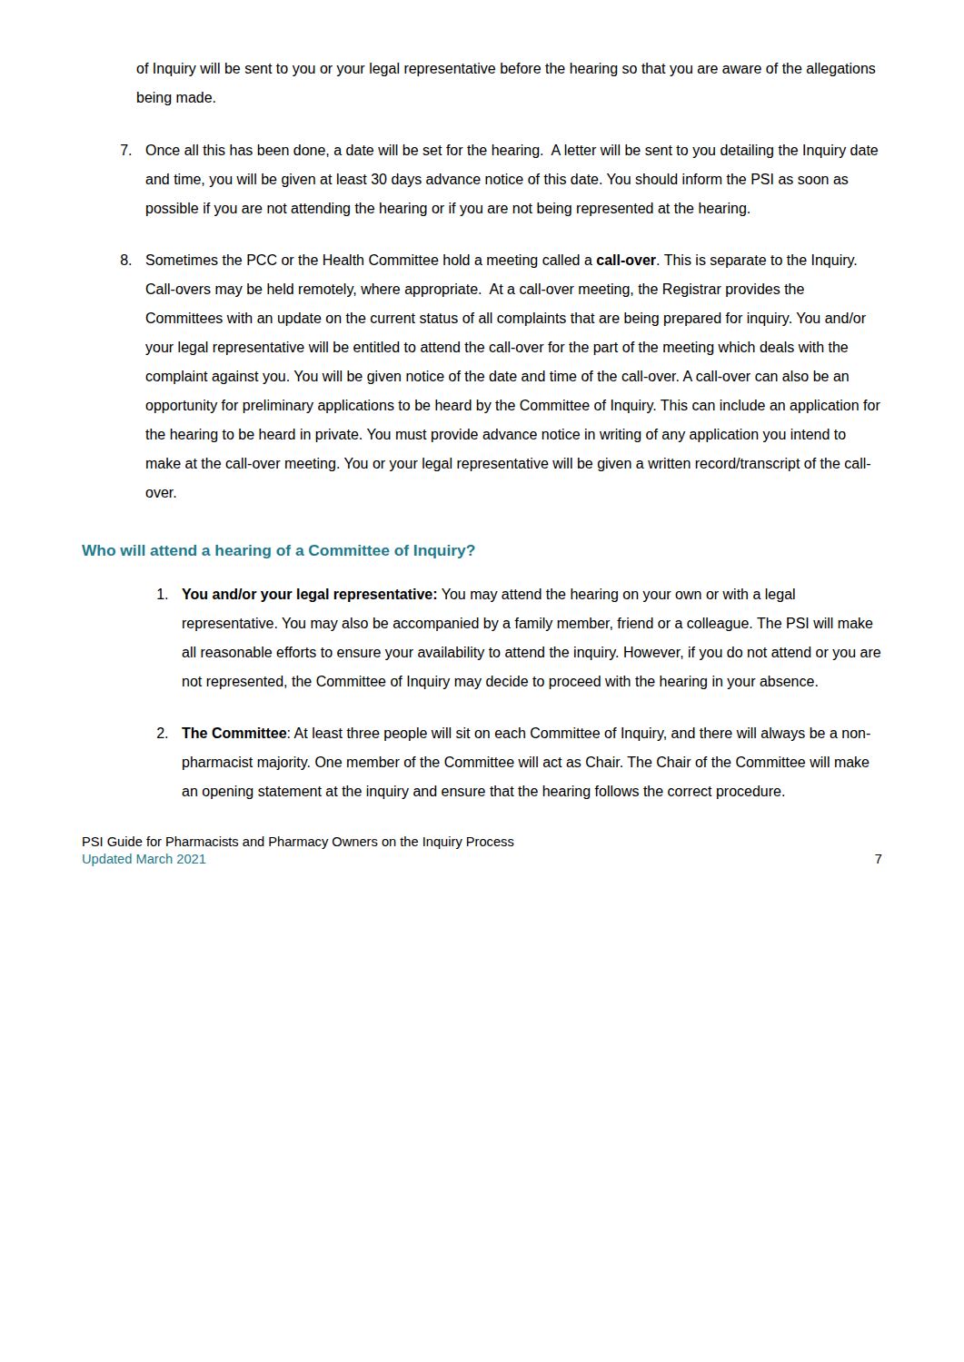of Inquiry will be sent to you or your legal representative before the hearing so that you are aware of the allegations being made.
Once all this has been done, a date will be set for the hearing. A letter will be sent to you detailing the Inquiry date and time, you will be given at least 30 days advance notice of this date. You should inform the PSI as soon as possible if you are not attending the hearing or if you are not being represented at the hearing.
Sometimes the PCC or the Health Committee hold a meeting called a call-over. This is separate to the Inquiry. Call-overs may be held remotely, where appropriate. At a call-over meeting, the Registrar provides the Committees with an update on the current status of all complaints that are being prepared for inquiry. You and/or your legal representative will be entitled to attend the call-over for the part of the meeting which deals with the complaint against you. You will be given notice of the date and time of the call-over. A call-over can also be an opportunity for preliminary applications to be heard by the Committee of Inquiry. This can include an application for the hearing to be heard in private. You must provide advance notice in writing of any application you intend to make at the call-over meeting. You or your legal representative will be given a written record/transcript of the call-over.
Who will attend a hearing of a Committee of Inquiry?
You and/or your legal representative: You may attend the hearing on your own or with a legal representative. You may also be accompanied by a family member, friend or a colleague. The PSI will make all reasonable efforts to ensure your availability to attend the inquiry. However, if you do not attend or you are not represented, the Committee of Inquiry may decide to proceed with the hearing in your absence.
The Committee: At least three people will sit on each Committee of Inquiry, and there will always be a non-pharmacist majority. One member of the Committee will act as Chair. The Chair of the Committee will make an opening statement at the inquiry and ensure that the hearing follows the correct procedure.
PSI Guide for Pharmacists and Pharmacy Owners on the Inquiry Process
Updated March 2021 7